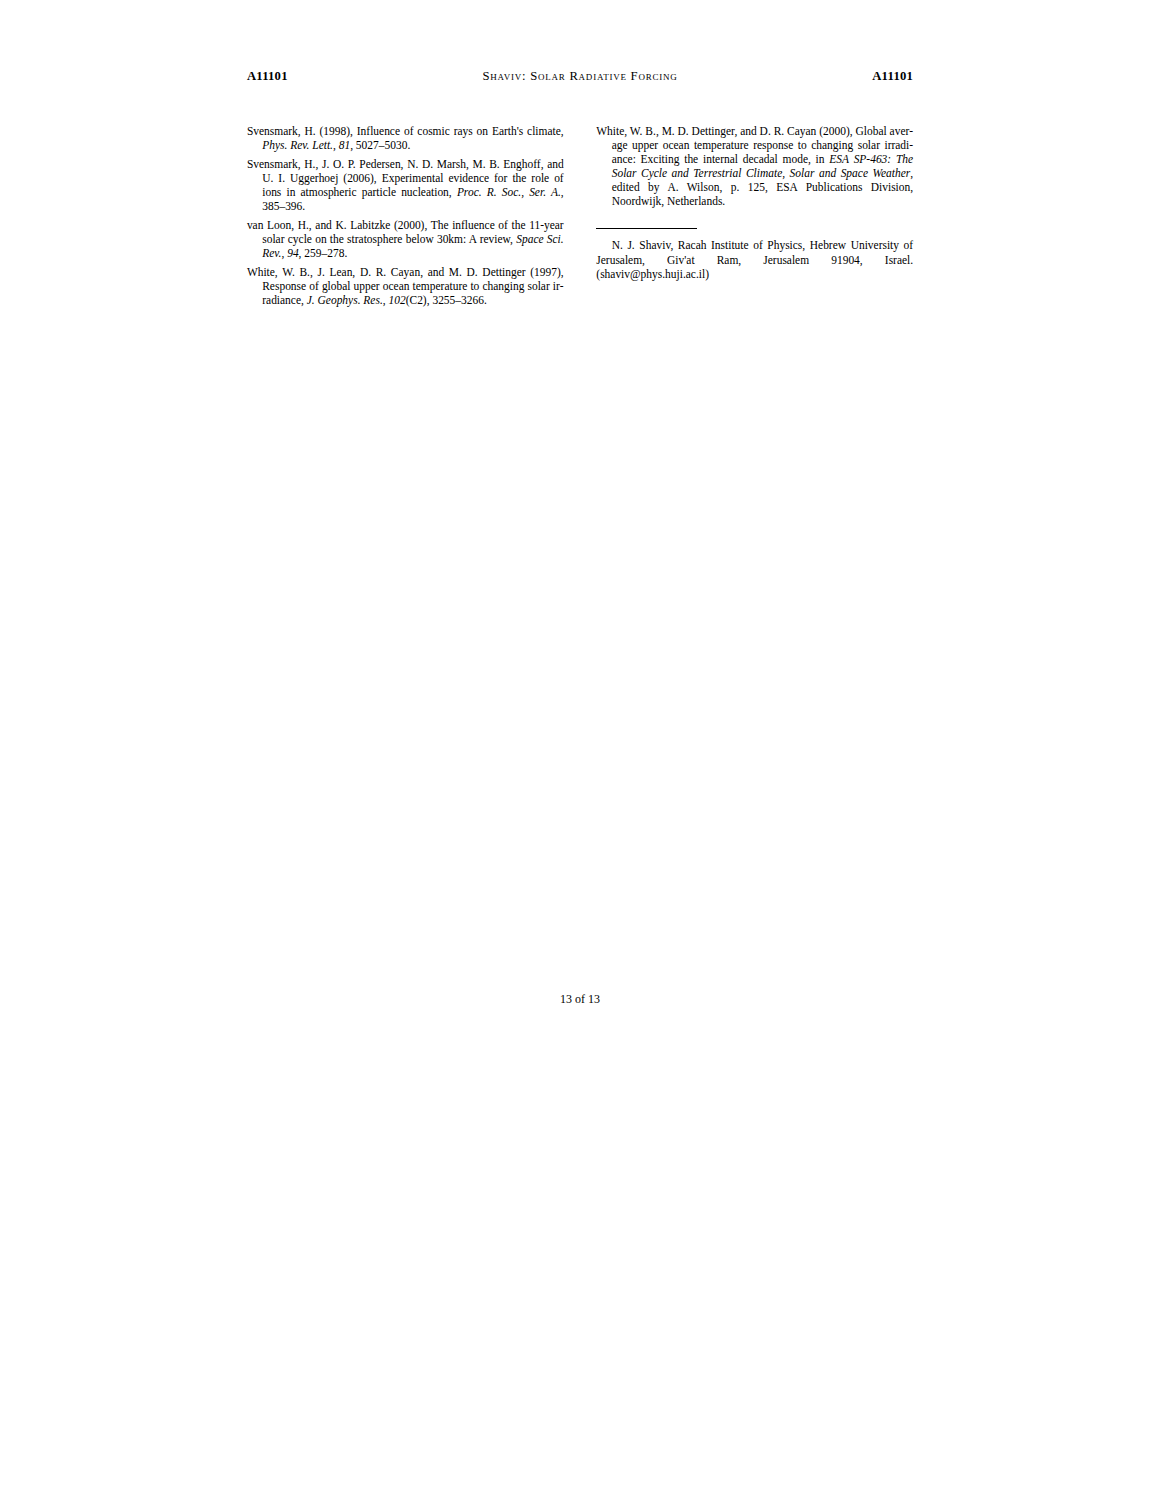A11101 Shaviv: Solar Radiative Forcing A11101
Svensmark, H. (1998), Influence of cosmic rays on Earth's climate, Phys. Rev. Lett., 81, 5027–5030.
Svensmark, H., J. O. P. Pedersen, N. D. Marsh, M. B. Enghoff, and U. I. Uggerhoej (2006), Experimental evidence for the role of ions in atmospheric particle nucleation, Proc. R. Soc., Ser. A., 385–396.
van Loon, H., and K. Labitzke (2000), The influence of the 11-year solar cycle on the stratosphere below 30km: A review, Space Sci. Rev., 94, 259–278.
White, W. B., J. Lean, D. R. Cayan, and M. D. Dettinger (1997), Response of global upper ocean temperature to changing solar irradiance, J. Geophys. Res., 102(C2), 3255–3266.
White, W. B., M. D. Dettinger, and D. R. Cayan (2000), Global average upper ocean temperature response to changing solar irradiance: Exciting the internal decadal mode, in ESA SP-463: The Solar Cycle and Terrestrial Climate, Solar and Space Weather, edited by A. Wilson, p. 125, ESA Publications Division, Noordwijk, Netherlands.
N. J. Shaviv, Racah Institute of Physics, Hebrew University of Jerusalem, Giv'at Ram, Jerusalem 91904, Israel. (shaviv@phys.huji.ac.il)
13 of 13